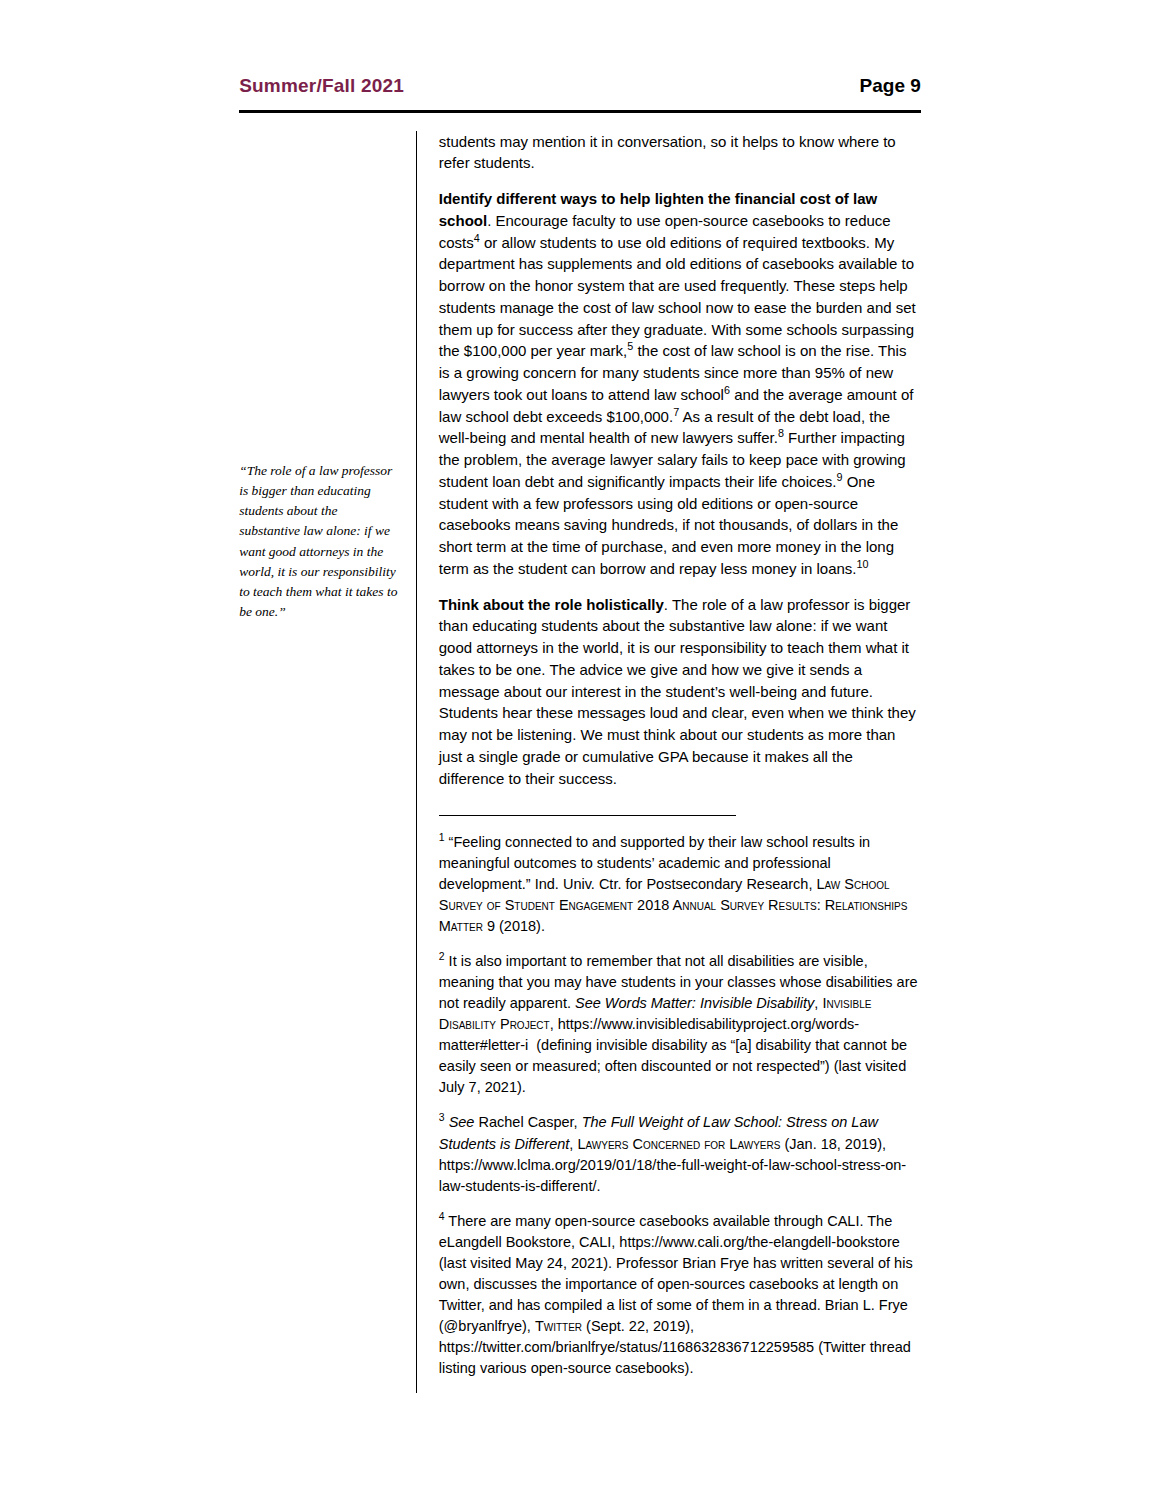Summer/Fall 2021
Page 9
“The role of a law professor is bigger than educating students about the substantive law alone: if we want good attorneys in the world, it is our responsibility to teach them what it takes to be one.”
students may mention it in conversation, so it helps to know where to refer students.
Identify different ways to help lighten the financial cost of law school. Encourage faculty to use open-source casebooks to reduce costs4 or allow students to use old editions of required textbooks. My department has supplements and old editions of casebooks available to borrow on the honor system that are used frequently. These steps help students manage the cost of law school now to ease the burden and set them up for success after they graduate. With some schools surpassing the $100,000 per year mark,5 the cost of law school is on the rise. This is a growing concern for many students since more than 95% of new lawyers took out loans to attend law school6 and the average amount of law school debt exceeds $100,000.7 As a result of the debt load, the well-being and mental health of new lawyers suffer.8 Further impacting the problem, the average lawyer salary fails to keep pace with growing student loan debt and significantly impacts their life choices.9 One student with a few professors using old editions or open-source casebooks means saving hundreds, if not thousands, of dollars in the short term at the time of purchase, and even more money in the long term as the student can borrow and repay less money in loans.10
Think about the role holistically. The role of a law professor is bigger than educating students about the substantive law alone: if we want good attorneys in the world, it is our responsibility to teach them what it takes to be one. The advice we give and how we give it sends a message about our interest in the student’s well-being and future. Students hear these messages loud and clear, even when we think they may not be listening. We must think about our students as more than just a single grade or cumulative GPA because it makes all the difference to their success.
1 “Feeling connected to and supported by their law school results in meaningful outcomes to students’ academic and professional development.” Ind. Univ. Ctr. for Postsecondary Research, Law School Survey of Student Engagement 2018 Annual Survey Results: Relationships Matter 9 (2018).
2 It is also important to remember that not all disabilities are visible, meaning that you may have students in your classes whose disabilities are not readily apparent. See Words Matter: Invisible Disability, Invisible Disability Project, https://www.invisibledisabilityproject.org/words-matter#letter-i (defining invisible disability as “[a] disability that cannot be easily seen or measured; often discounted or not respected”) (last visited July 7, 2021).
3 See Rachel Casper, The Full Weight of Law School: Stress on Law Students is Different, Lawyers Concerned for Lawyers (Jan. 18, 2019), https://www.lclma.org/2019/01/18/the-full-weight-of-law-school-stress-on-law-students-is-different/.
4 There are many open-source casebooks available through CALI. The eLangdell Bookstore, CALI, https://www.cali.org/the-elangdell-bookstore (last visited May 24, 2021). Professor Brian Frye has written several of his own, discusses the importance of open-sources casebooks at length on Twitter, and has compiled a list of some of them in a thread. Brian L. Frye (@bryanlfrye), Twitter (Sept. 22, 2019), https://twitter.com/brianlfrye/status/1168632836712259585 (Twitter thread listing various open-source casebooks).